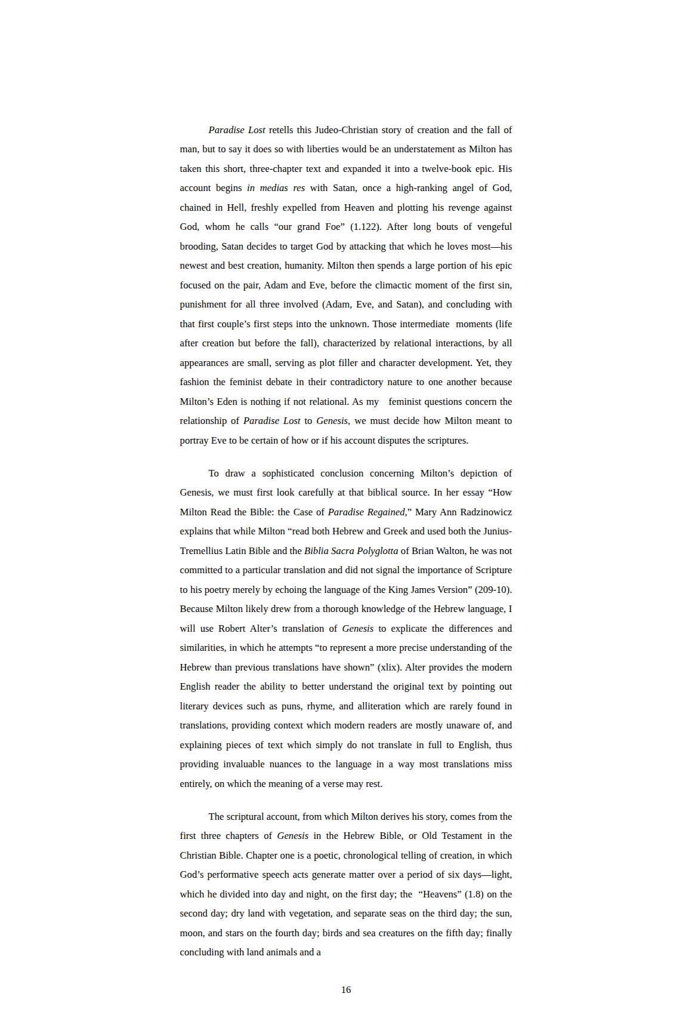Paradise Lost retells this Judeo-Christian story of creation and the fall of man, but to say it does so with liberties would be an understatement as Milton has taken this short, three-chapter text and expanded it into a twelve-book epic. His account begins in medias res with Satan, once a high-ranking angel of God, chained in Hell, freshly expelled from Heaven and plotting his revenge against God, whom he calls “our grand Foe” (1.122). After long bouts of vengeful brooding, Satan decides to target God by attacking that which he loves most—his newest and best creation, humanity. Milton then spends a large portion of his epic focused on the pair, Adam and Eve, before the climactic moment of the first sin, punishment for all three involved (Adam, Eve, and Satan), and concluding with that first couple’s first steps into the unknown. Those intermediate moments (life after creation but before the fall), characterized by relational interactions, by all appearances are small, serving as plot filler and character development. Yet, they fashion the feminist debate in their contradictory nature to one another because Milton’s Eden is nothing if not relational. As my feminist questions concern the relationship of Paradise Lost to Genesis, we must decide how Milton meant to portray Eve to be certain of how or if his account disputes the scriptures.
To draw a sophisticated conclusion concerning Milton’s depiction of Genesis, we must first look carefully at that biblical source. In her essay “How Milton Read the Bible: the Case of Paradise Regained,” Mary Ann Radzinowicz explains that while Milton “read both Hebrew and Greek and used both the Junius-Tremellius Latin Bible and the Biblia Sacra Polyglotta of Brian Walton, he was not committed to a particular translation and did not signal the importance of Scripture to his poetry merely by echoing the language of the King James Version” (209-10). Because Milton likely drew from a thorough knowledge of the Hebrew language, I will use Robert Alter’s translation of Genesis to explicate the differences and similarities, in which he attempts “to represent a more precise understanding of the Hebrew than previous translations have shown” (xlix). Alter provides the modern English reader the ability to better understand the original text by pointing out literary devices such as puns, rhyme, and alliteration which are rarely found in translations, providing context which modern readers are mostly unaware of, and explaining pieces of text which simply do not translate in full to English, thus providing invaluable nuances to the language in a way most translations miss entirely, on which the meaning of a verse may rest.
The scriptural account, from which Milton derives his story, comes from the first three chapters of Genesis in the Hebrew Bible, or Old Testament in the Christian Bible. Chapter one is a poetic, chronological telling of creation, in which God’s performative speech acts generate matter over a period of six days—light, which he divided into day and night, on the first day; the “Heavens” (1.8) on the second day; dry land with vegetation, and separate seas on the third day; the sun, moon, and stars on the fourth day; birds and sea creatures on the fifth day; finally concluding with land animals and a
16